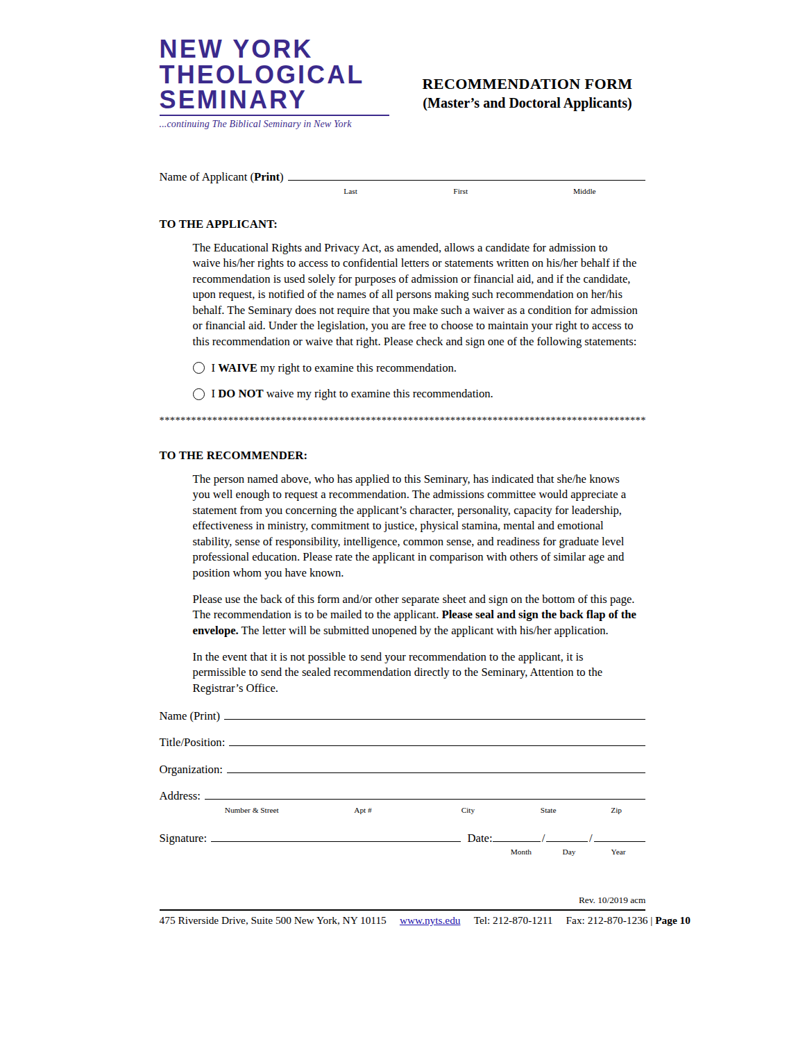NEW YORK
THEOLOGICAL
SEMINARY
...continuing The Biblical Seminary in New York
RECOMMENDATION FORM
(Master’s and Doctoral Applicants)
Name of Applicant (Print)
Last First Middle
TO THE APPLICANT:
The Educational Rights and Privacy Act, as amended, allows a candidate for admission to waive his/her rights to access to confidential letters or statements written on his/her behalf if the recommendation is used solely for purposes of admission or financial aid, and if the candidate, upon request, is notified of the names of all persons making such recommendation on her/his behalf. The Seminary does not require that you make such a waiver as a condition for admission or financial aid. Under the legislation, you are free to choose to maintain your right to access to this recommendation or waive that right. Please check and sign one of the following statements:
I WAIVE my right to examine this recommendation.
I DO NOT waive my right to examine this recommendation.
**********************************************************************************************************************************
TO THE RECOMMENDER:
The person named above, who has applied to this Seminary, has indicated that she/he knows you well enough to request a recommendation. The admissions committee would appreciate a statement from you concerning the applicant’s character, personality, capacity for leadership, effectiveness in ministry, commitment to justice, physical stamina, mental and emotional stability, sense of responsibility, intelligence, common sense, and readiness for graduate level professional education. Please rate the applicant in comparison with others of similar age and position whom you have known.
Please use the back of this form and/or other separate sheet and sign on the bottom of this page. The recommendation is to be mailed to the applicant. Please seal and sign the back flap of the envelope. The letter will be submitted unopened by the applicant with his/her application.
In the event that it is not possible to send your recommendation to the applicant, it is permissible to send the sealed recommendation directly to the Seminary, Attention to the Registrar’s Office.
Name (Print)
Title/Position:
Organization:
Address:
Number & Street Apt # City State Zip
Signature: Date: / /
Month Day Year
Rev. 10/2019 acm
475 Riverside Drive, Suite 500 New York, NY 10115 www.nyts.edu Tel: 212-870-1211 Fax: 212-870-1236 | Page 10